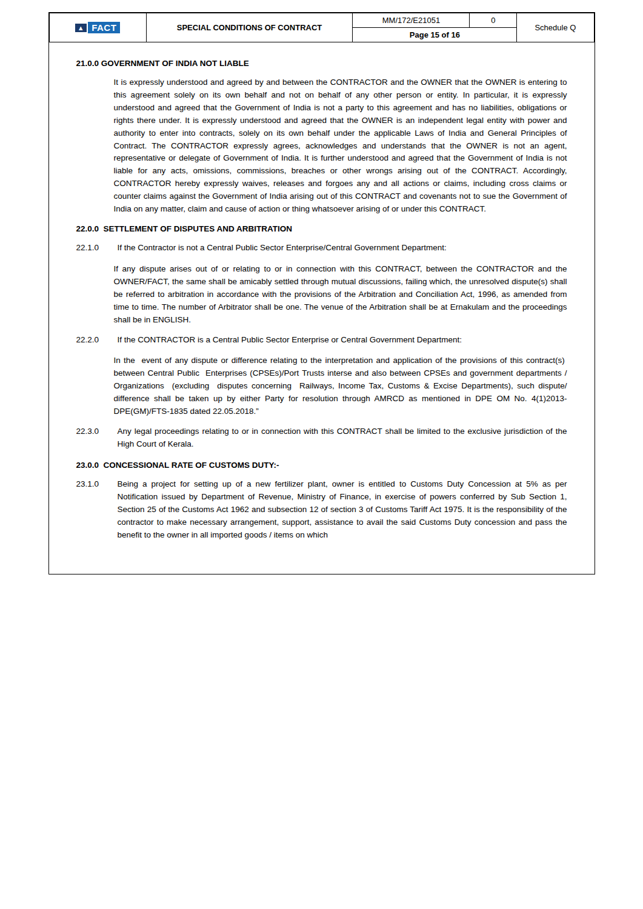| ▲ FACT | SPECIAL CONDITIONS OF CONTRACT | MM/172/E21051 | 0 | Schedule Q |
| Page 15 of 16 |
21.0.0 GOVERNMENT OF INDIA NOT LIABLE
It is expressly understood and agreed by and between the CONTRACTOR and the OWNER that the OWNER is entering to this agreement solely on its own behalf and not on behalf of any other person or entity. In particular, it is expressly understood and agreed that the Government of India is not a party to this agreement and has no liabilities, obligations or rights there under. It is expressly understood and agreed that the OWNER is an independent legal entity with power and authority to enter into contracts, solely on its own behalf under the applicable Laws of India and General Principles of Contract. The CONTRACTOR expressly agrees, acknowledges and understands that the OWNER is not an agent, representative or delegate of Government of India. It is further understood and agreed that the Government of India is not liable for any acts, omissions, commissions, breaches or other wrongs arising out of the CONTRACT. Accordingly, CONTRACTOR hereby expressly waives, releases and forgoes any and all actions or claims, including cross claims or counter claims against the Government of India arising out of this CONTRACT and covenants not to sue the Government of India on any matter, claim and cause of action or thing whatsoever arising of or under this CONTRACT.
22.0.0 SETTLEMENT OF DISPUTES AND ARBITRATION
22.1.0
If the Contractor is not a Central Public Sector Enterprise/Central Government Department:
If any dispute arises out of or relating to or in connection with this CONTRACT, between the CONTRACTOR and the OWNER/FACT, the same shall be amicably settled through mutual discussions, failing which, the unresolved dispute(s) shall be referred to arbitration in accordance with the provisions of the Arbitration and Conciliation Act, 1996, as amended from time to time. The number of Arbitrator shall be one. The venue of the Arbitration shall be at Ernakulam and the proceedings shall be in ENGLISH.
22.2.0
If the CONTRACTOR is a Central Public Sector Enterprise or Central Government Department:
In the event of any dispute or difference relating to the interpretation and application of the provisions of this contract(s) between Central Public Enterprises (CPSEs)/Port Trusts interse and also between CPSEs and government departments / Organizations (excluding disputes concerning Railways, Income Tax, Customs & Excise Departments), such dispute/ difference shall be taken up by either Party for resolution through AMRCD as mentioned in DPE OM No. 4(1)2013-DPE(GM)/FTS-1835 dated 22.05.2018.”
22.3.0
Any legal proceedings relating to or in connection with this CONTRACT shall be limited to the exclusive jurisdiction of the High Court of Kerala.
23.0.0 CONCESSIONAL RATE OF CUSTOMS DUTY:-
23.1.0
Being a project for setting up of a new fertilizer plant, owner is entitled to Customs Duty Concession at 5% as per Notification issued by Department of Revenue, Ministry of Finance, in exercise of powers conferred by Sub Section 1, Section 25 of the Customs Act 1962 and subsection 12 of section 3 of Customs Tariff Act 1975. It is the responsibility of the contractor to make necessary arrangement, support, assistance to avail the said Customs Duty concession and pass the benefit to the owner in all imported goods / items on which